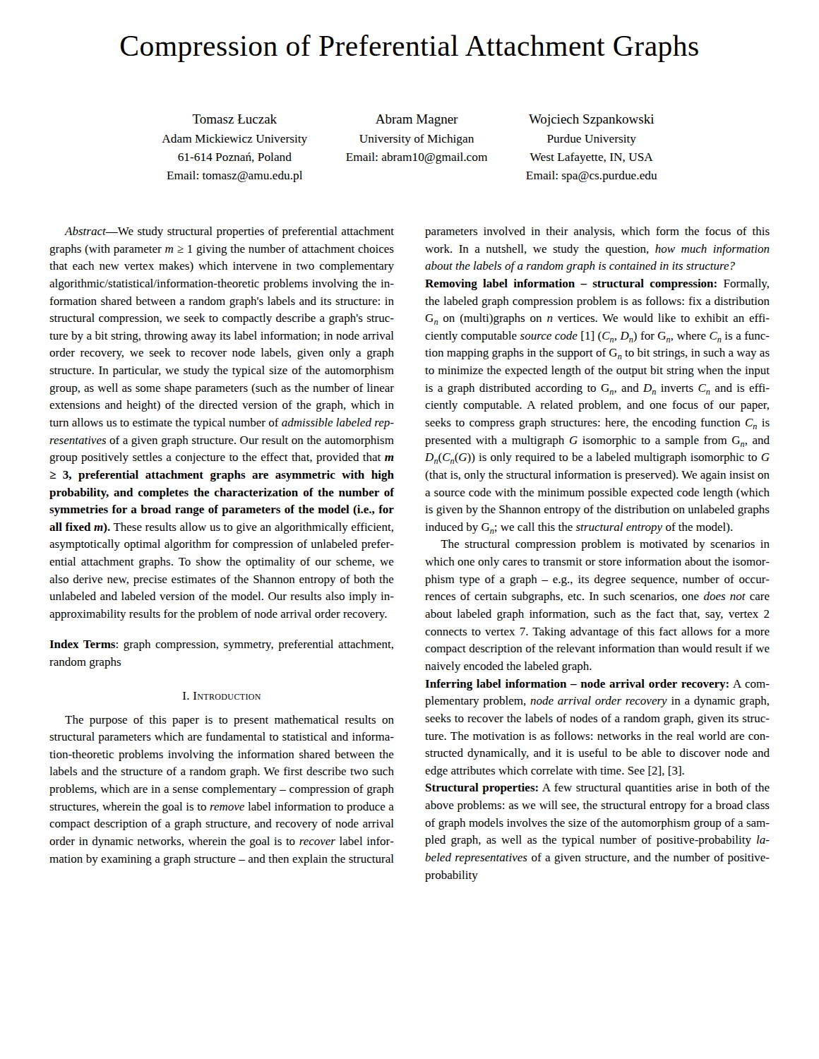Compression of Preferential Attachment Graphs
Tomasz Łuczak
Adam Mickiewicz University
61-614 Poznań, Poland
Email: tomasz@amu.edu.pl
Abram Magner
University of Michigan
Email: abram10@gmail.com
Wojciech Szpankowski
Purdue University
West Lafayette, IN, USA
Email: spa@cs.purdue.edu
Abstract—We study structural properties of preferential attachment graphs (with parameter m ≥ 1 giving the number of attachment choices that each new vertex makes) which intervene in two complementary algorithmic/statistical/information-theoretic problems involving the information shared between a random graph's labels and its structure: in structural compression, we seek to compactly describe a graph's structure by a bit string, throwing away its label information; in node arrival order recovery, we seek to recover node labels, given only a graph structure. In particular, we study the typical size of the automorphism group, as well as some shape parameters (such as the number of linear extensions and height) of the directed version of the graph, which in turn allows us to estimate the typical number of admissible labeled representatives of a given graph structure. Our result on the automorphism group positively settles a conjecture to the effect that, provided that m ≥ 3, preferential attachment graphs are asymmetric with high probability, and completes the characterization of the number of symmetries for a broad range of parameters of the model (i.e., for all fixed m). These results allow us to give an algorithmically efficient, asymptotically optimal algorithm for compression of unlabeled preferential attachment graphs. To show the optimality of our scheme, we also derive new, precise estimates of the Shannon entropy of both the unlabeled and labeled version of the model. Our results also imply inapproximability results for the problem of node arrival order recovery.
Index Terms: graph compression, symmetry, preferential attachment, random graphs
I. Introduction
The purpose of this paper is to present mathematical results on structural parameters which are fundamental to statistical and information-theoretic problems involving the information shared between the labels and the structure of a random graph. We first describe two such problems, which are in a sense complementary – compression of graph structures, wherein the goal is to remove label information to produce a compact description of a graph structure, and recovery of node arrival order in dynamic networks, wherein the goal is to recover label information by examining a graph structure – and then explain the structural parameters involved in their analysis, which form the focus of this work. In a nutshell, we study the question, how much information about the labels of a random graph is contained in its structure?
Removing label information – structural compression: Formally, the labeled graph compression problem is as follows: fix a distribution Gn on (multi)graphs on n vertices. We would like to exhibit an efficiently computable source code [1] (Cn, Dn) for Gn, where Cn is a function mapping graphs in the support of Gn to bit strings, in such a way as to minimize the expected length of the output bit string when the input is a graph distributed according to Gn, and Dn inverts Cn and is efficiently computable. A related problem, and one focus of our paper, seeks to compress graph structures: here, the encoding function Cn is presented with a multigraph G isomorphic to a sample from Gn, and Dn(Cn(G)) is only required to be a labeled multigraph isomorphic to G (that is, only the structural information is preserved). We again insist on a source code with the minimum possible expected code length (which is given by the Shannon entropy of the distribution on unlabeled graphs induced by Gn; we call this the structural entropy of the model).
The structural compression problem is motivated by scenarios in which one only cares to transmit or store information about the isomorphism type of a graph – e.g., its degree sequence, number of occurrences of certain subgraphs, etc. In such scenarios, one does not care about labeled graph information, such as the fact that, say, vertex 2 connects to vertex 7. Taking advantage of this fact allows for a more compact description of the relevant information than would result if we naively encoded the labeled graph.
Inferring label information – node arrival order recovery: A complementary problem, node arrival order recovery in a dynamic graph, seeks to recover the labels of nodes of a random graph, given its structure. The motivation is as follows: networks in the real world are constructed dynamically, and it is useful to be able to discover node and edge attributes which correlate with time. See [2], [3].
Structural properties: A few structural quantities arise in both of the above problems: as we will see, the structural entropy for a broad class of graph models involves the size of the automorphism group of a sampled graph, as well as the typical number of positive-probability labeled representatives of a given structure, and the number of positive-probability